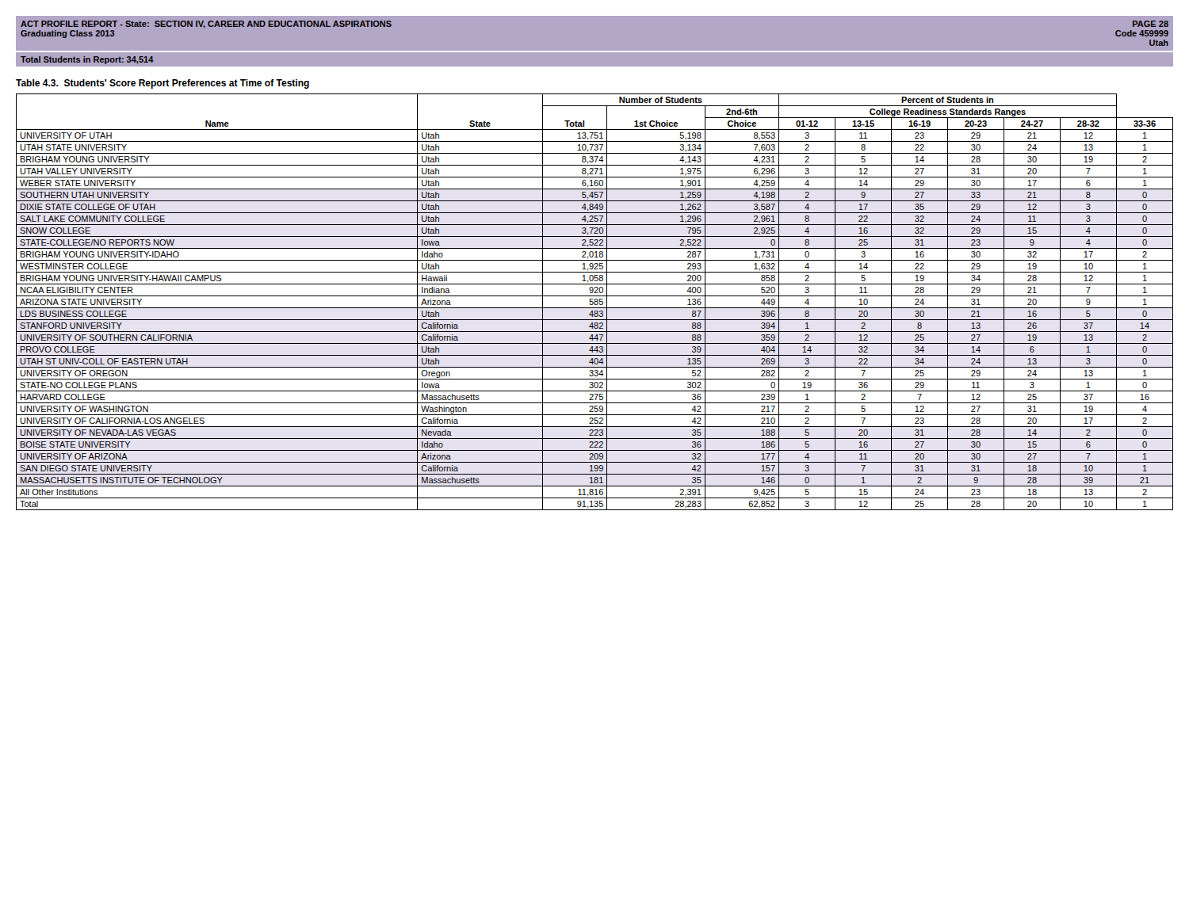ACT PROFILE REPORT - State: SECTION IV, CAREER AND EDUCATIONAL ASPIRATIONS
PAGE 28
Graduating Class 2013
Code 459999
Utah
Total Students in Report: 34,514
Table 4.3. Students' Score Report Preferences at Time of Testing
| Name | State | Number of Students | Percent of Students in |
| --- | --- | --- | --- |
| Total | 1st Choice | 2nd-6th | College Readiness Standards Ranges |
| Choice | 01-12 | 13-15 | 16-19 | 20-23 | 24-27 | 28-32 | 33-36 |
| UNIVERSITY OF UTAH | Utah | 13,751 | 5,198 | 8,553 | 3 | 11 | 23 | 29 | 21 | 12 | 1 |
| UTAH STATE UNIVERSITY | Utah | 10,737 | 3,134 | 7,603 | 2 | 8 | 22 | 30 | 24 | 13 | 1 |
| BRIGHAM YOUNG UNIVERSITY | Utah | 8,374 | 4,143 | 4,231 | 2 | 5 | 14 | 28 | 30 | 19 | 2 |
| UTAH VALLEY UNIVERSITY | Utah | 8,271 | 1,975 | 6,296 | 3 | 12 | 27 | 31 | 20 | 7 | 1 |
| WEBER STATE UNIVERSITY | Utah | 6,160 | 1,901 | 4,259 | 4 | 14 | 29 | 30 | 17 | 6 | 1 |
| SOUTHERN UTAH UNIVERSITY | Utah | 5,457 | 1,259 | 4,198 | 2 | 9 | 27 | 33 | 21 | 8 | 0 |
| DIXIE STATE COLLEGE OF UTAH | Utah | 4,849 | 1,262 | 3,587 | 4 | 17 | 35 | 29 | 12 | 3 | 0 |
| SALT LAKE COMMUNITY COLLEGE | Utah | 4,257 | 1,296 | 2,961 | 8 | 22 | 32 | 24 | 11 | 3 | 0 |
| SNOW COLLEGE | Utah | 3,720 | 795 | 2,925 | 4 | 16 | 32 | 29 | 15 | 4 | 0 |
| STATE-COLLEGE/NO REPORTS NOW | Iowa | 2,522 | 2,522 | 0 | 8 | 25 | 31 | 23 | 9 | 4 | 0 |
| BRIGHAM YOUNG UNIVERSITY-IDAHO | Idaho | 2,018 | 287 | 1,731 | 0 | 3 | 16 | 30 | 32 | 17 | 2 |
| WESTMINSTER COLLEGE | Utah | 1,925 | 293 | 1,632 | 4 | 14 | 22 | 29 | 19 | 10 | 1 |
| BRIGHAM YOUNG UNIVERSITY-HAWAII CAMPUS | Hawaii | 1,058 | 200 | 858 | 2 | 5 | 19 | 34 | 28 | 12 | 1 |
| NCAA ELIGIBILITY CENTER | Indiana | 920 | 400 | 520 | 3 | 11 | 28 | 29 | 21 | 7 | 1 |
| ARIZONA STATE UNIVERSITY | Arizona | 585 | 136 | 449 | 4 | 10 | 24 | 31 | 20 | 9 | 1 |
| LDS BUSINESS COLLEGE | Utah | 483 | 87 | 396 | 8 | 20 | 30 | 21 | 16 | 5 | 0 |
| STANFORD UNIVERSITY | California | 482 | 88 | 394 | 1 | 2 | 8 | 13 | 26 | 37 | 14 |
| UNIVERSITY OF SOUTHERN CALIFORNIA | California | 447 | 88 | 359 | 2 | 12 | 25 | 27 | 19 | 13 | 2 |
| PROVO COLLEGE | Utah | 443 | 39 | 404 | 14 | 32 | 34 | 14 | 6 | 1 | 0 |
| UTAH ST UNIV-COLL OF EASTERN UTAH | Utah | 404 | 135 | 269 | 3 | 22 | 34 | 24 | 13 | 3 | 0 |
| UNIVERSITY OF OREGON | Oregon | 334 | 52 | 282 | 2 | 7 | 25 | 29 | 24 | 13 | 1 |
| STATE-NO COLLEGE PLANS | Iowa | 302 | 302 | 0 | 19 | 36 | 29 | 11 | 3 | 1 | 0 |
| HARVARD COLLEGE | Massachusetts | 275 | 36 | 239 | 1 | 2 | 7 | 12 | 25 | 37 | 16 |
| UNIVERSITY OF WASHINGTON | Washington | 259 | 42 | 217 | 2 | 5 | 12 | 27 | 31 | 19 | 4 |
| UNIVERSITY OF CALIFORNIA-LOS ANGELES | California | 252 | 42 | 210 | 2 | 7 | 23 | 28 | 20 | 17 | 2 |
| UNIVERSITY OF NEVADA-LAS VEGAS | Nevada | 223 | 35 | 188 | 5 | 20 | 31 | 28 | 14 | 2 | 0 |
| BOISE STATE UNIVERSITY | Idaho | 222 | 36 | 186 | 5 | 16 | 27 | 30 | 15 | 6 | 0 |
| UNIVERSITY OF ARIZONA | Arizona | 209 | 32 | 177 | 4 | 11 | 20 | 30 | 27 | 7 | 1 |
| SAN DIEGO STATE UNIVERSITY | California | 199 | 42 | 157 | 3 | 7 | 31 | 31 | 18 | 10 | 1 |
| MASSACHUSETTS INSTITUTE OF TECHNOLOGY | Massachusetts | 181 | 35 | 146 | 0 | 1 | 2 | 9 | 28 | 39 | 21 |
| All Other Institutions | | 11,816 | 2,391 | 9,425 | 5 | 15 | 24 | 23 | 18 | 13 | 2 |
| Total | | 91,135 | 28,283 | 62,852 | 3 | 12 | 25 | 28 | 20 | 10 | 1 |